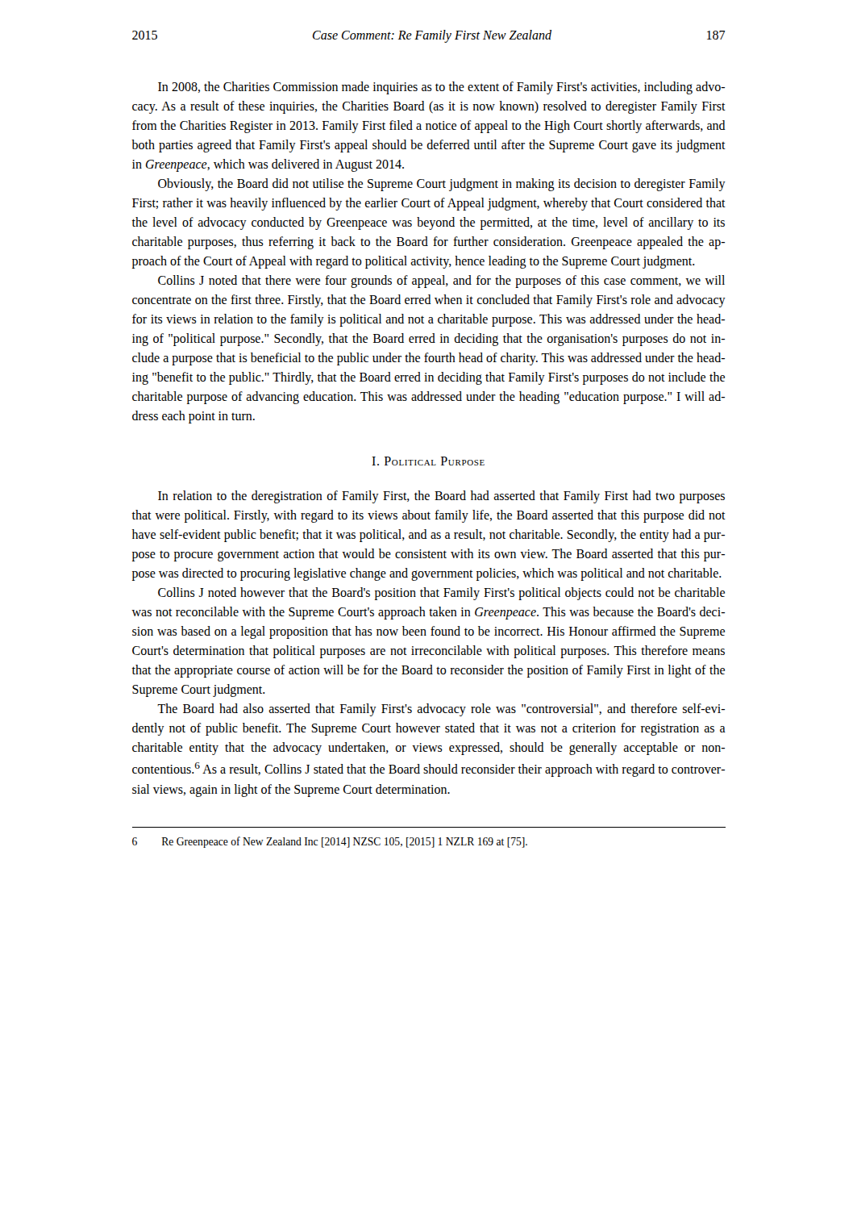2015 Case Comment: Re Family First New Zealand 187
In 2008, the Charities Commission made inquiries as to the extent of Family First's activities, including advocacy. As a result of these inquiries, the Charities Board (as it is now known) resolved to deregister Family First from the Charities Register in 2013. Family First filed a notice of appeal to the High Court shortly afterwards, and both parties agreed that Family First's appeal should be deferred until after the Supreme Court gave its judgment in Greenpeace, which was delivered in August 2014.
Obviously, the Board did not utilise the Supreme Court judgment in making its decision to deregister Family First; rather it was heavily influenced by the earlier Court of Appeal judgment, whereby that Court considered that the level of advocacy conducted by Greenpeace was beyond the permitted, at the time, level of ancillary to its charitable purposes, thus referring it back to the Board for further consideration. Greenpeace appealed the approach of the Court of Appeal with regard to political activity, hence leading to the Supreme Court judgment.
Collins J noted that there were four grounds of appeal, and for the purposes of this case comment, we will concentrate on the first three. Firstly, that the Board erred when it concluded that Family First's role and advocacy for its views in relation to the family is political and not a charitable purpose. This was addressed under the heading of "political purpose." Secondly, that the Board erred in deciding that the organisation's purposes do not include a purpose that is beneficial to the public under the fourth head of charity. This was addressed under the heading "benefit to the public." Thirdly, that the Board erred in deciding that Family First's purposes do not include the charitable purpose of advancing education. This was addressed under the heading "education purpose." I will address each point in turn.
I. Political Purpose
In relation to the deregistration of Family First, the Board had asserted that Family First had two purposes that were political. Firstly, with regard to its views about family life, the Board asserted that this purpose did not have self-evident public benefit; that it was political, and as a result, not charitable. Secondly, the entity had a purpose to procure government action that would be consistent with its own view. The Board asserted that this purpose was directed to procuring legislative change and government policies, which was political and not charitable.
Collins J noted however that the Board's position that Family First's political objects could not be charitable was not reconcilable with the Supreme Court's approach taken in Greenpeace. This was because the Board's decision was based on a legal proposition that has now been found to be incorrect. His Honour affirmed the Supreme Court's determination that political purposes are not irreconcilable with political purposes. This therefore means that the appropriate course of action will be for the Board to reconsider the position of Family First in light of the Supreme Court judgment.
The Board had also asserted that Family First's advocacy role was "controversial", and therefore self-evidently not of public benefit. The Supreme Court however stated that it was not a criterion for registration as a charitable entity that the advocacy undertaken, or views expressed, should be generally acceptable or non-contentious.6 As a result, Collins J stated that the Board should reconsider their approach with regard to controversial views, again in light of the Supreme Court determination.
6 Re Greenpeace of New Zealand Inc [2014] NZSC 105, [2015] 1 NZLR 169 at [75].